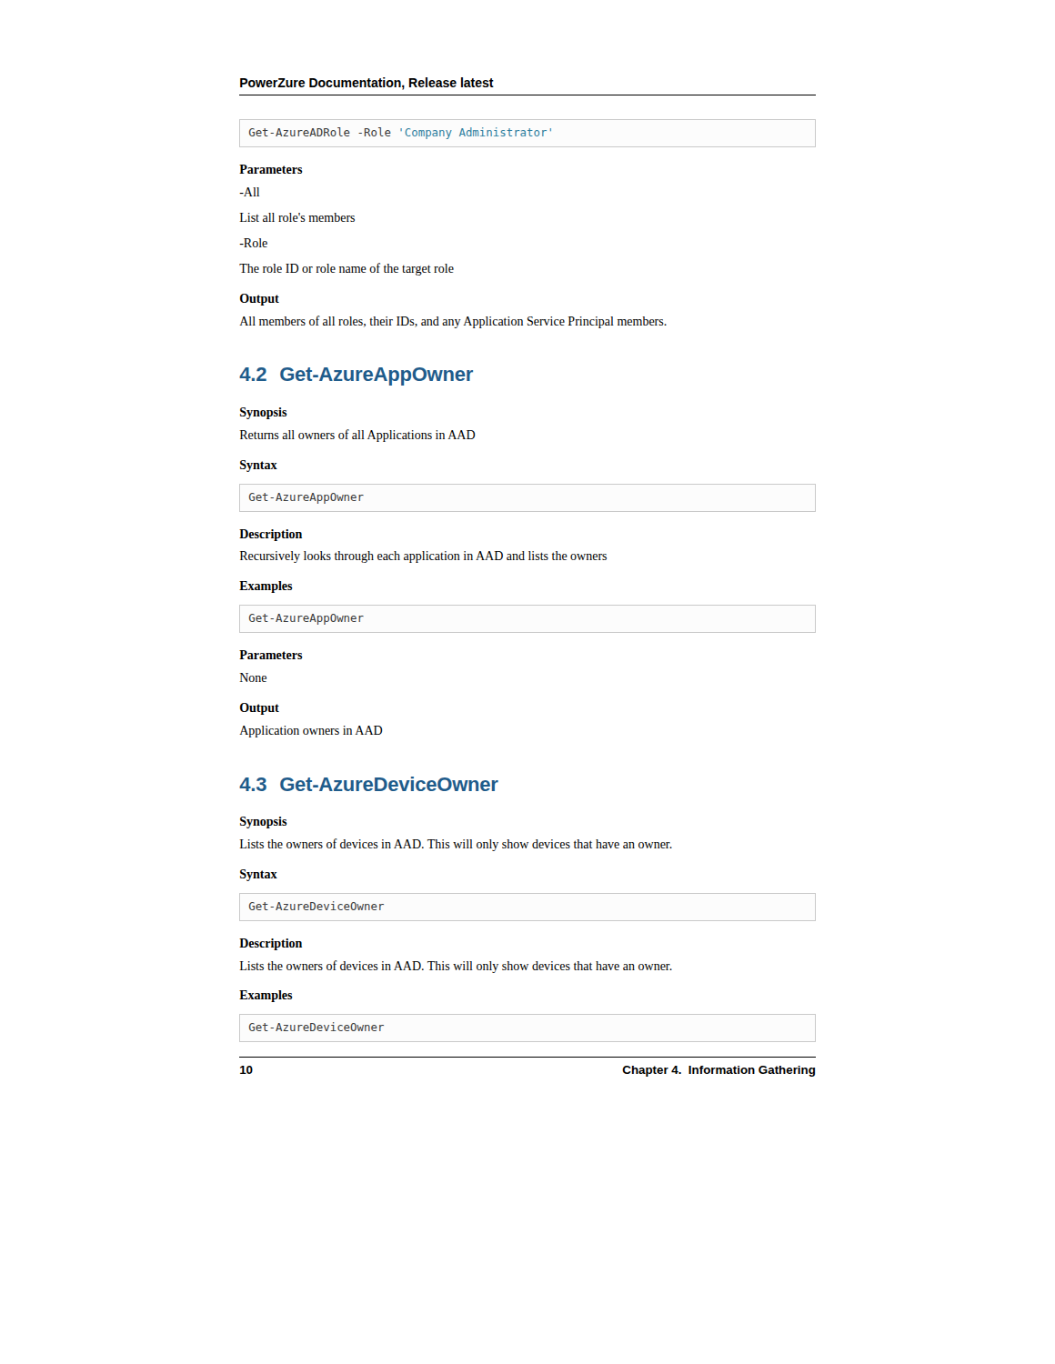PowerZure Documentation, Release latest
Get-AzureADRole -Role 'Company Administrator'
Parameters
-All
List all role's members
-Role
The role ID or role name of the target role
Output
All members of all roles, their IDs, and any Application Service Principal members.
4.2 Get-AzureAppOwner
Synopsis
Returns all owners of all Applications in AAD
Syntax
Get-AzureAppOwner
Description
Recursively looks through each application in AAD and lists the owners
Examples
Get-AzureAppOwner
Parameters
None
Output
Application owners in AAD
4.3 Get-AzureDeviceOwner
Synopsis
Lists the owners of devices in AAD. This will only show devices that have an owner.
Syntax
Get-AzureDeviceOwner
Description
Lists the owners of devices in AAD. This will only show devices that have an owner.
Examples
Get-AzureDeviceOwner
10 Chapter 4. Information Gathering